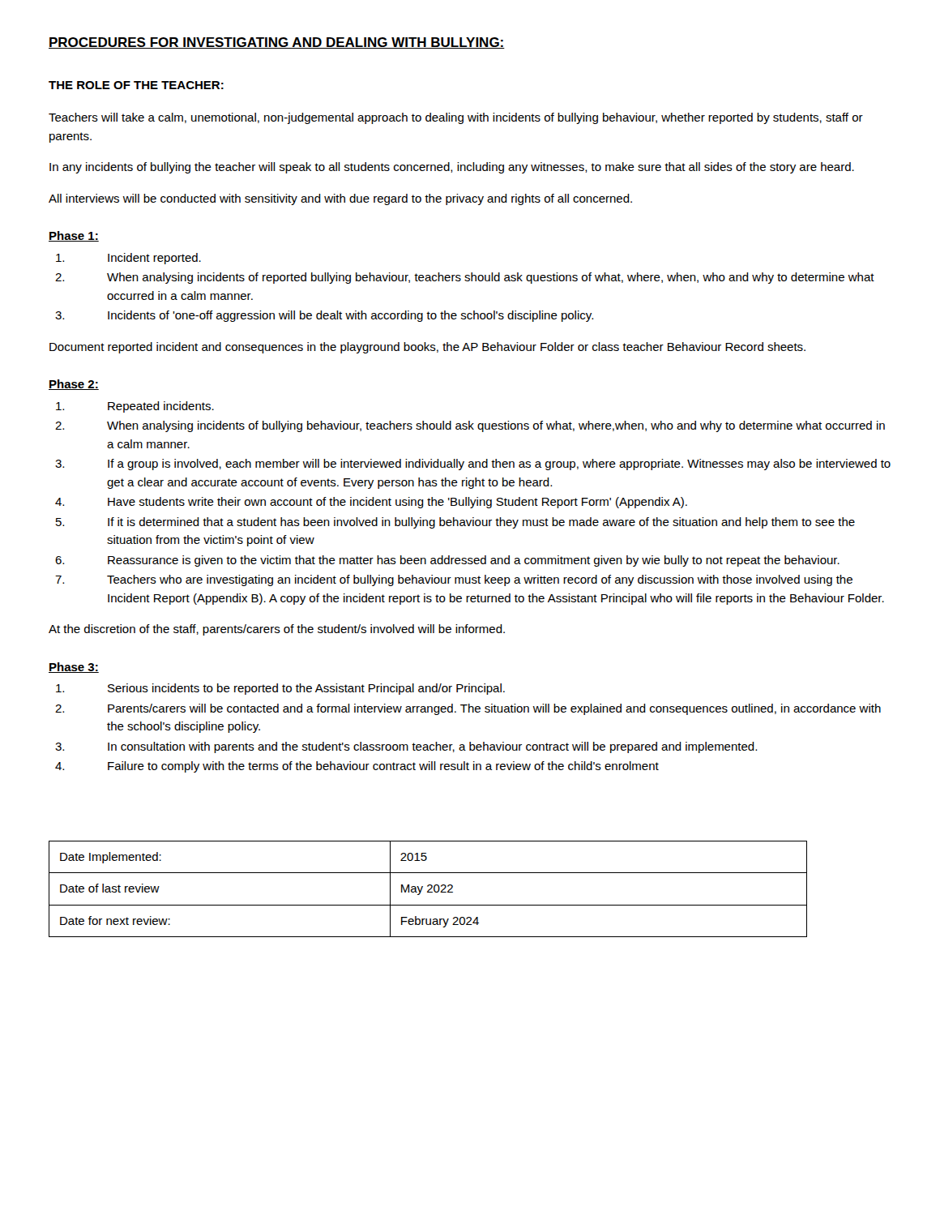PROCEDURES FOR INVESTIGATING AND DEALING WITH BULLYING:
THE ROLE OF THE TEACHER:
Teachers will take a calm, unemotional, non-judgemental approach to dealing with incidents of bullying behaviour, whether reported by students, staff or parents.
In any incidents of bullying the teacher will speak to all students concerned, including any witnesses, to make sure that all sides of the story are heard.
All interviews will be conducted with sensitivity and with due regard to the privacy and rights of all concerned.
Phase 1:
Incident reported.
When analysing incidents of reported bullying behaviour, teachers should ask questions of what, where, when, who and why to determine what occurred in a calm manner.
Incidents of 'one-off aggression will be dealt with according to the school's discipline policy.
Document reported incident and consequences in the playground books, the AP Behaviour Folder or class teacher Behaviour Record sheets.
Phase 2:
Repeated incidents.
When analysing incidents of bullying behaviour, teachers should ask questions of what, where,when, who and why to determine what occurred in a calm manner.
If a group is involved, each member will be interviewed individually and then as a group, where appropriate. Witnesses may also be interviewed to get a clear and accurate account of events. Every person has the right to be heard.
Have students write their own account of the incident using the 'Bullying Student Report Form' (Appendix A).
If it is determined that a student has been involved in bullying behaviour they must be made aware of the situation and help them to see the situation from the victim's point of view
Reassurance is given to the victim that the matter has been addressed and a commitment given by wie bully to not repeat the behaviour.
Teachers who are investigating an incident of bullying behaviour must keep a written record of any discussion with those involved using the Incident Report (Appendix B). A copy of the incident report is to be returned to the Assistant Principal who will file reports in the Behaviour Folder.
At the discretion of the staff, parents/carers of the student/s involved will be informed.
Phase 3:
Serious incidents to be reported to the Assistant Principal and/or Principal.
Parents/carers will be contacted and a formal interview arranged. The situation will be explained and consequences outlined, in accordance with the school's discipline policy.
In consultation with parents and the student's classroom teacher, a behaviour contract will be prepared and implemented.
Failure to comply with the terms of the behaviour contract will result in a review of the child's enrolment
| Date Implemented: | 2015 |
| Date of last review | May 2022 |
| Date for next review: | February 2024 |